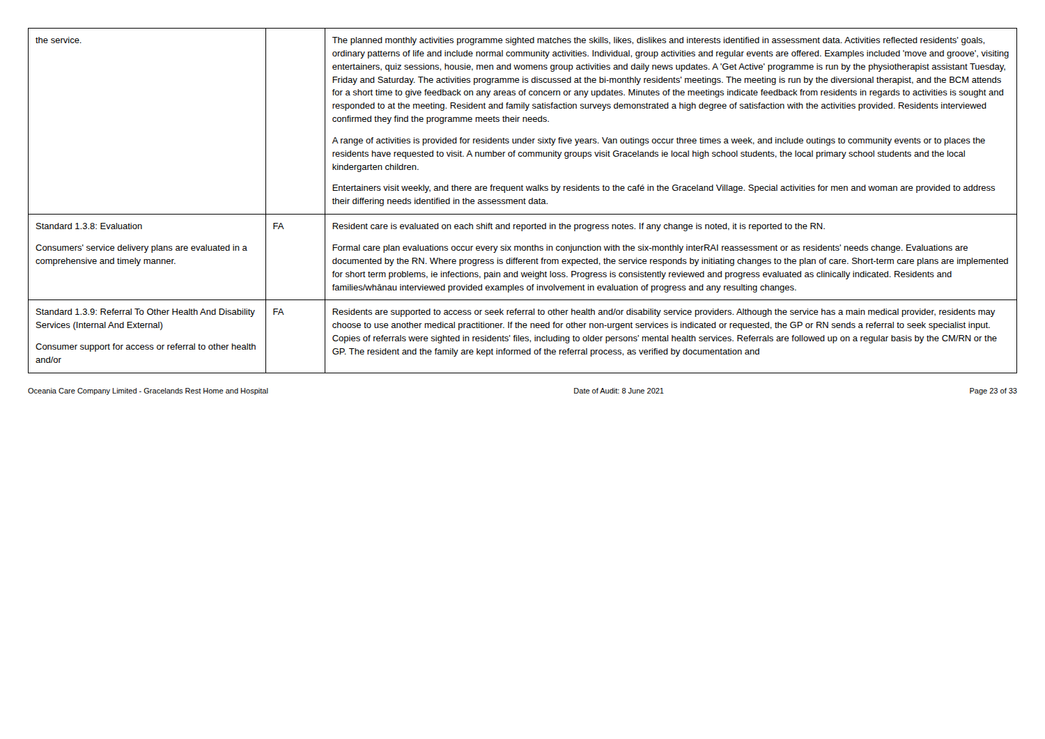| the service. | | The planned monthly activities programme sighted matches the skills, likes, dislikes and interests identified in assessment data. Activities reflected residents' goals, ordinary patterns of life and include normal community activities. Individual, group activities and regular events are offered. Examples included 'move and groove', visiting entertainers, quiz sessions, housie, men and womens group activities and daily news updates. A 'Get Active' programme is run by the physiotherapist assistant Tuesday, Friday and Saturday. The activities programme is discussed at the bi-monthly residents' meetings. The meeting is run by the diversional therapist, and the BCM attends for a short time to give feedback on any areas of concern or any updates. Minutes of the meetings indicate feedback from residents in regards to activities is sought and responded to at the meeting. Resident and family satisfaction surveys demonstrated a high degree of satisfaction with the activities provided. Residents interviewed confirmed they find the programme meets their needs. A range of activities is provided for residents under sixty five years. Van outings occur three times a week, and include outings to community events or to places the residents have requested to visit. A number of community groups visit Gracelands ie local high school students, the local primary school students and the local kindergarten children. Entertainers visit weekly, and there are frequent walks by residents to the café in the Graceland Village. Special activities for men and woman are provided to address their differing needs identified in the assessment data. |
| Standard 1.3.8: Evaluation Consumers' service delivery plans are evaluated in a comprehensive and timely manner. | FA | Resident care is evaluated on each shift and reported in the progress notes. If any change is noted, it is reported to the RN. Formal care plan evaluations occur every six months in conjunction with the six-monthly interRAI reassessment or as residents' needs change. Evaluations are documented by the RN. Where progress is different from expected, the service responds by initiating changes to the plan of care. Short-term care plans are implemented for short term problems, ie infections, pain and weight loss. Progress is consistently reviewed and progress evaluated as clinically indicated. Residents and families/whānau interviewed provided examples of involvement in evaluation of progress and any resulting changes. |
| Standard 1.3.9: Referral To Other Health And Disability Services (Internal And External) Consumer support for access or referral to other health and/or | FA | Residents are supported to access or seek referral to other health and/or disability service providers. Although the service has a main medical provider, residents may choose to use another medical practitioner. If the need for other non-urgent services is indicated or requested, the GP or RN sends a referral to seek specialist input. Copies of referrals were sighted in residents' files, including to older persons' mental health services. Referrals are followed up on a regular basis by the CM/RN or the GP. The resident and the family are kept informed of the referral process, as verified by documentation and |
Oceania Care Company Limited - Gracelands Rest Home and Hospital Date of Audit: 8 June 2021 Page 23 of 33